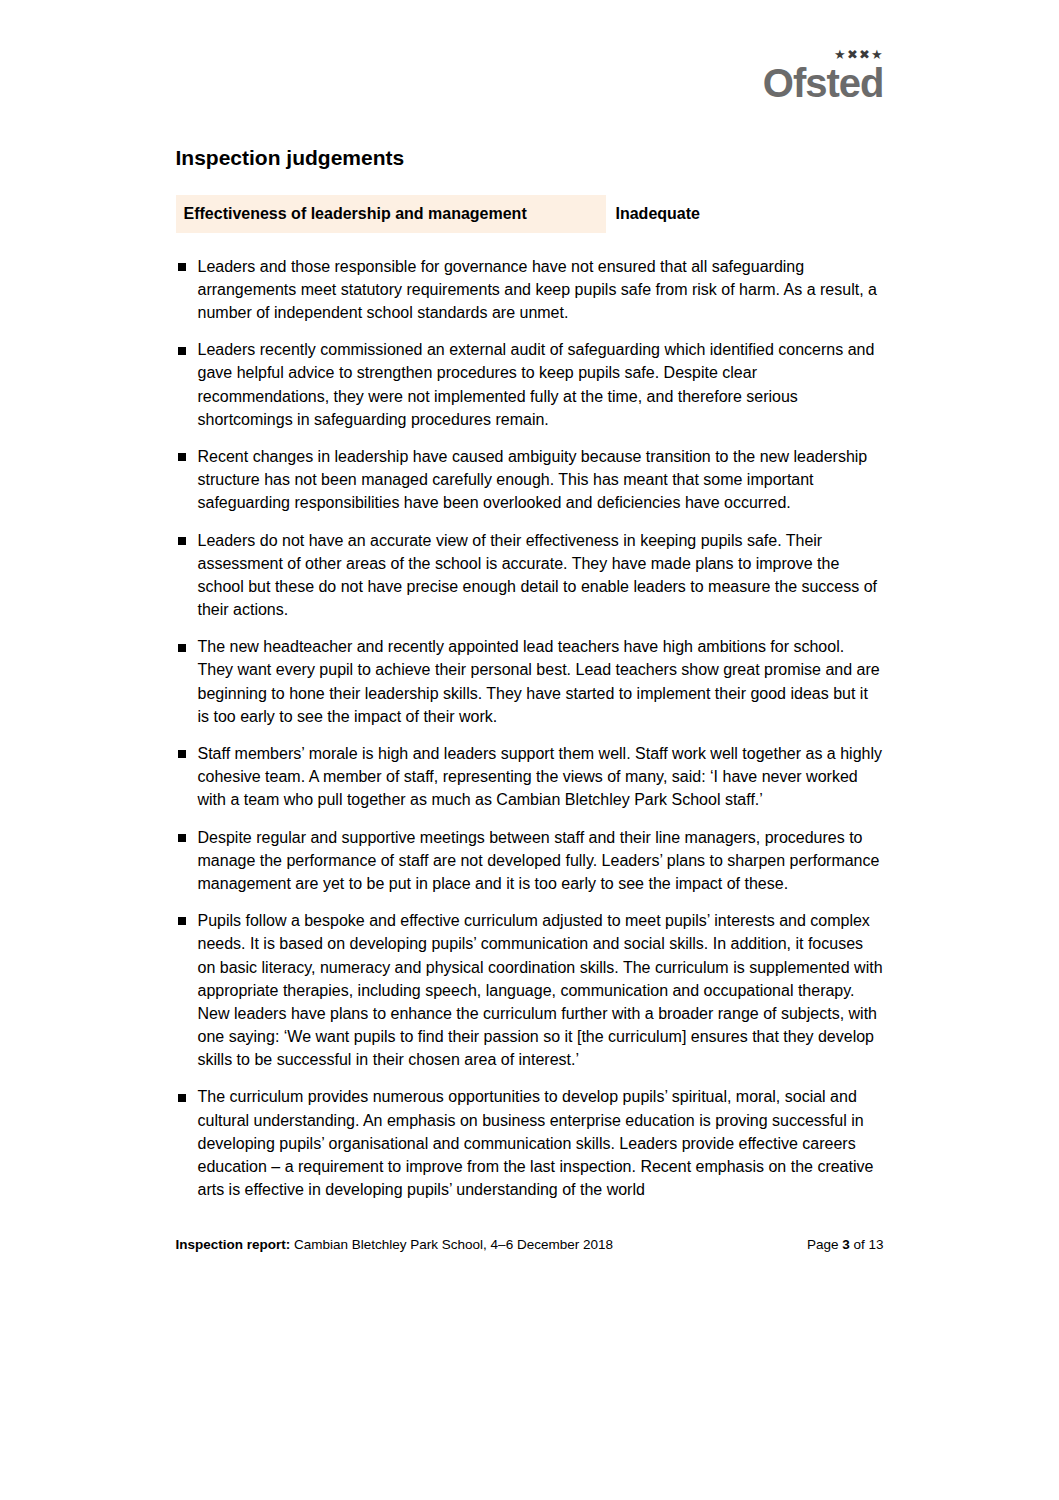★✖✖★ Ofsted
Inspection judgements
Effectiveness of leadership and management
Inadequate
Leaders and those responsible for governance have not ensured that all safeguarding arrangements meet statutory requirements and keep pupils safe from risk of harm. As a result, a number of independent school standards are unmet.
Leaders recently commissioned an external audit of safeguarding which identified concerns and gave helpful advice to strengthen procedures to keep pupils safe. Despite clear recommendations, they were not implemented fully at the time, and therefore serious shortcomings in safeguarding procedures remain.
Recent changes in leadership have caused ambiguity because transition to the new leadership structure has not been managed carefully enough. This has meant that some important safeguarding responsibilities have been overlooked and deficiencies have occurred.
Leaders do not have an accurate view of their effectiveness in keeping pupils safe. Their assessment of other areas of the school is accurate. They have made plans to improve the school but these do not have precise enough detail to enable leaders to measure the success of their actions.
The new headteacher and recently appointed lead teachers have high ambitions for school. They want every pupil to achieve their personal best. Lead teachers show great promise and are beginning to hone their leadership skills. They have started to implement their good ideas but it is too early to see the impact of their work.
Staff members’ morale is high and leaders support them well. Staff work well together as a highly cohesive team. A member of staff, representing the views of many, said: ‘I have never worked with a team who pull together as much as Cambian Bletchley Park School staff.’
Despite regular and supportive meetings between staff and their line managers, procedures to manage the performance of staff are not developed fully. Leaders’ plans to sharpen performance management are yet to be put in place and it is too early to see the impact of these.
Pupils follow a bespoke and effective curriculum adjusted to meet pupils’ interests and complex needs. It is based on developing pupils’ communication and social skills. In addition, it focuses on basic literacy, numeracy and physical coordination skills. The curriculum is supplemented with appropriate therapies, including speech, language, communication and occupational therapy. New leaders have plans to enhance the curriculum further with a broader range of subjects, with one saying: ‘We want pupils to find their passion so it [the curriculum] ensures that they develop skills to be successful in their chosen area of interest.’
The curriculum provides numerous opportunities to develop pupils’ spiritual, moral, social and cultural understanding. An emphasis on business enterprise education is proving successful in developing pupils’ organisational and communication skills. Leaders provide effective careers education – a requirement to improve from the last inspection. Recent emphasis on the creative arts is effective in developing pupils’ understanding of the world
Inspection report: Cambian Bletchley Park School, 4–6 December 2018
Page 3 of 13